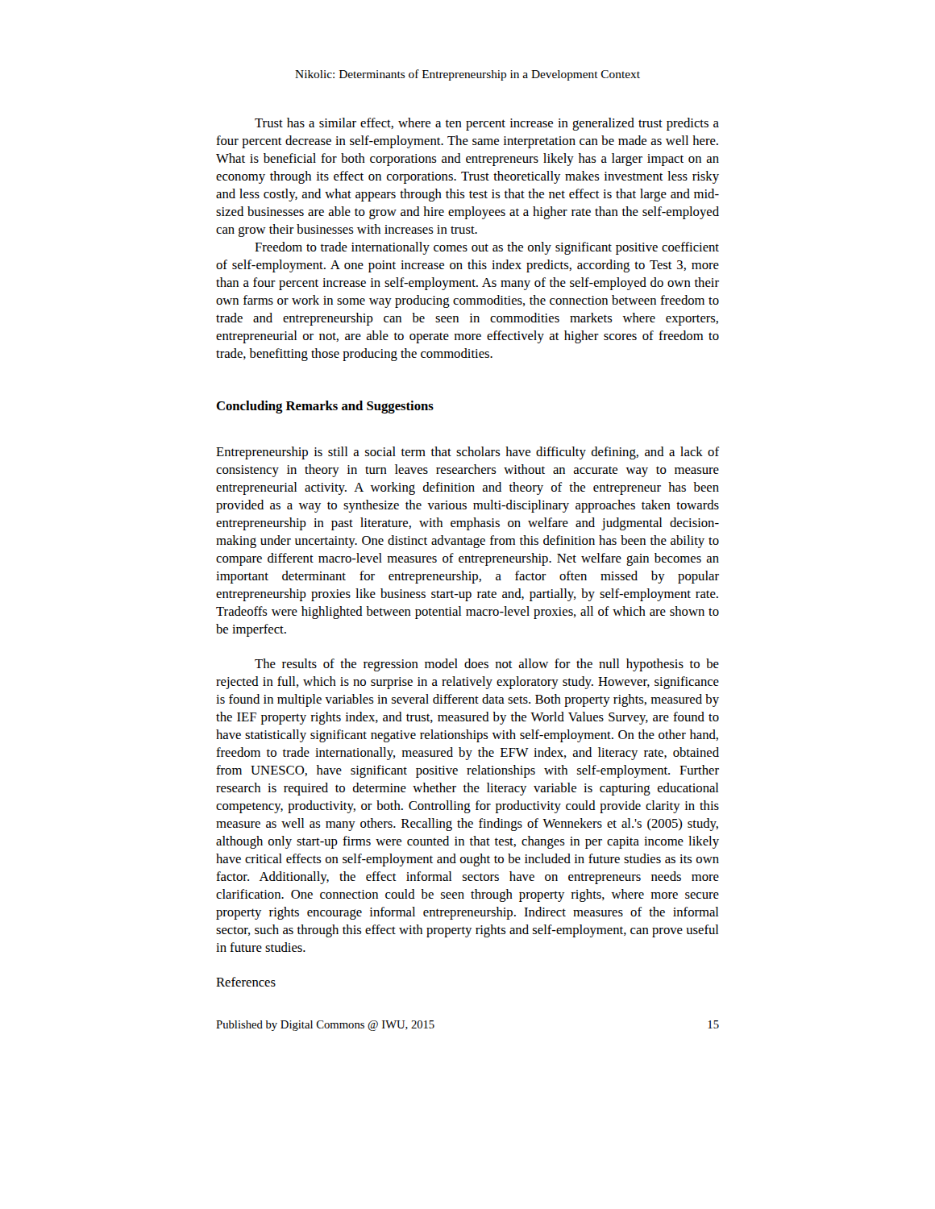Nikolic: Determinants of Entrepreneurship in a Development Context
Trust has a similar effect, where a ten percent increase in generalized trust predicts a four percent decrease in self-employment. The same interpretation can be made as well here. What is beneficial for both corporations and entrepreneurs likely has a larger impact on an economy through its effect on corporations. Trust theoretically makes investment less risky and less costly, and what appears through this test is that the net effect is that large and mid-sized businesses are able to grow and hire employees at a higher rate than the self-employed can grow their businesses with increases in trust.
Freedom to trade internationally comes out as the only significant positive coefficient of self-employment. A one point increase on this index predicts, according to Test 3, more than a four percent increase in self-employment. As many of the self-employed do own their own farms or work in some way producing commodities, the connection between freedom to trade and entrepreneurship can be seen in commodities markets where exporters, entrepreneurial or not, are able to operate more effectively at higher scores of freedom to trade, benefitting those producing the commodities.
Concluding Remarks and Suggestions
Entrepreneurship is still a social term that scholars have difficulty defining, and a lack of consistency in theory in turn leaves researchers without an accurate way to measure entrepreneurial activity. A working definition and theory of the entrepreneur has been provided as a way to synthesize the various multi-disciplinary approaches taken towards entrepreneurship in past literature, with emphasis on welfare and judgmental decision-making under uncertainty. One distinct advantage from this definition has been the ability to compare different macro-level measures of entrepreneurship. Net welfare gain becomes an important determinant for entrepreneurship, a factor often missed by popular entrepreneurship proxies like business start-up rate and, partially, by self-employment rate. Tradeoffs were highlighted between potential macro-level proxies, all of which are shown to be imperfect.
The results of the regression model does not allow for the null hypothesis to be rejected in full, which is no surprise in a relatively exploratory study. However, significance is found in multiple variables in several different data sets. Both property rights, measured by the IEF property rights index, and trust, measured by the World Values Survey, are found to have statistically significant negative relationships with self-employment. On the other hand, freedom to trade internationally, measured by the EFW index, and literacy rate, obtained from UNESCO, have significant positive relationships with self-employment. Further research is required to determine whether the literacy variable is capturing educational competency, productivity, or both. Controlling for productivity could provide clarity in this measure as well as many others. Recalling the findings of Wennekers et al.'s (2005) study, although only start-up firms were counted in that test, changes in per capita income likely have critical effects on self-employment and ought to be included in future studies as its own factor. Additionally, the effect informal sectors have on entrepreneurs needs more clarification. One connection could be seen through property rights, where more secure property rights encourage informal entrepreneurship. Indirect measures of the informal sector, such as through this effect with property rights and self-employment, can prove useful in future studies.
References
Published by Digital Commons @ IWU, 2015
15